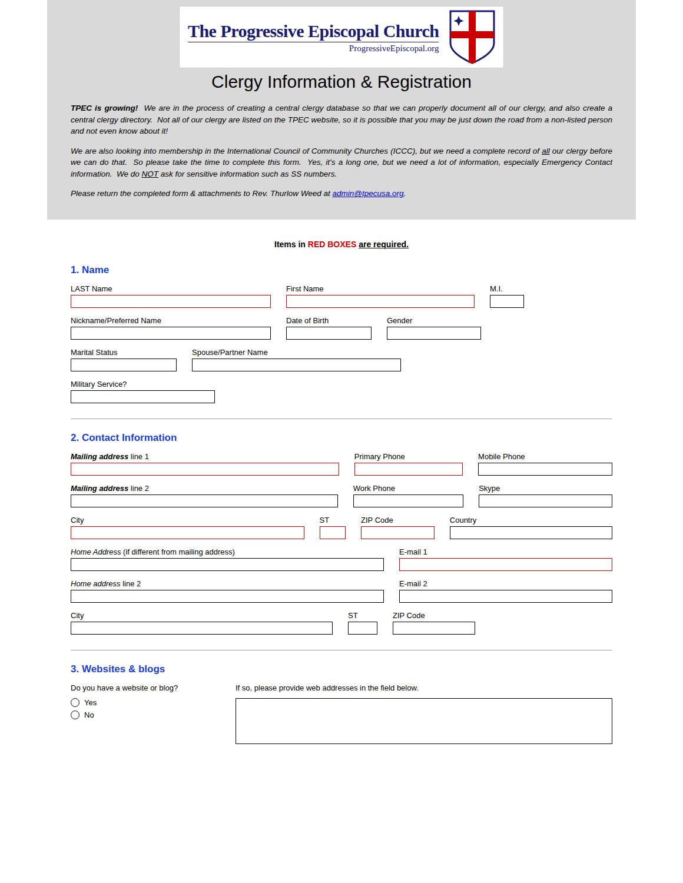The Progressive Episcopal Church
ProgressiveEpiscopal.org
Clergy Information & Registration
TPEC is growing! We are in the process of creating a central clergy database so that we can properly document all of our clergy, and also create a central clergy directory. Not all of our clergy are listed on the TPEC website, so it is possible that you may be just down the road from a non-listed person and not even know about it!
We are also looking into membership in the International Council of Community Churches (ICCC), but we need a complete record of all our clergy before we can do that. So please take the time to complete this form. Yes, it's a long one, but we need a lot of information, especially Emergency Contact information. We do NOT ask for sensitive information such as SS numbers.
Please return the completed form & attachments to Rev. Thurlow Weed at admin@tpecusa.org.
Items in RED BOXES are required.
1. Name
LAST Name
First Name
M.I.
Nickname/Preferred Name
Date of Birth
Gender
Marital Status
Spouse/Partner Name
Military Service?
2. Contact Information
Mailing address line 1
Primary Phone
Mobile Phone
Mailing address line 2
Work Phone
Skype
City
ST
ZIP Code
Country
Home Address (if different from mailing address)
E-mail 1
Home address line 2
E-mail 2
City
ST
ZIP Code
3. Websites & blogs
Do you have a website or blog?
Yes
No
If so, please provide web addresses in the field below.